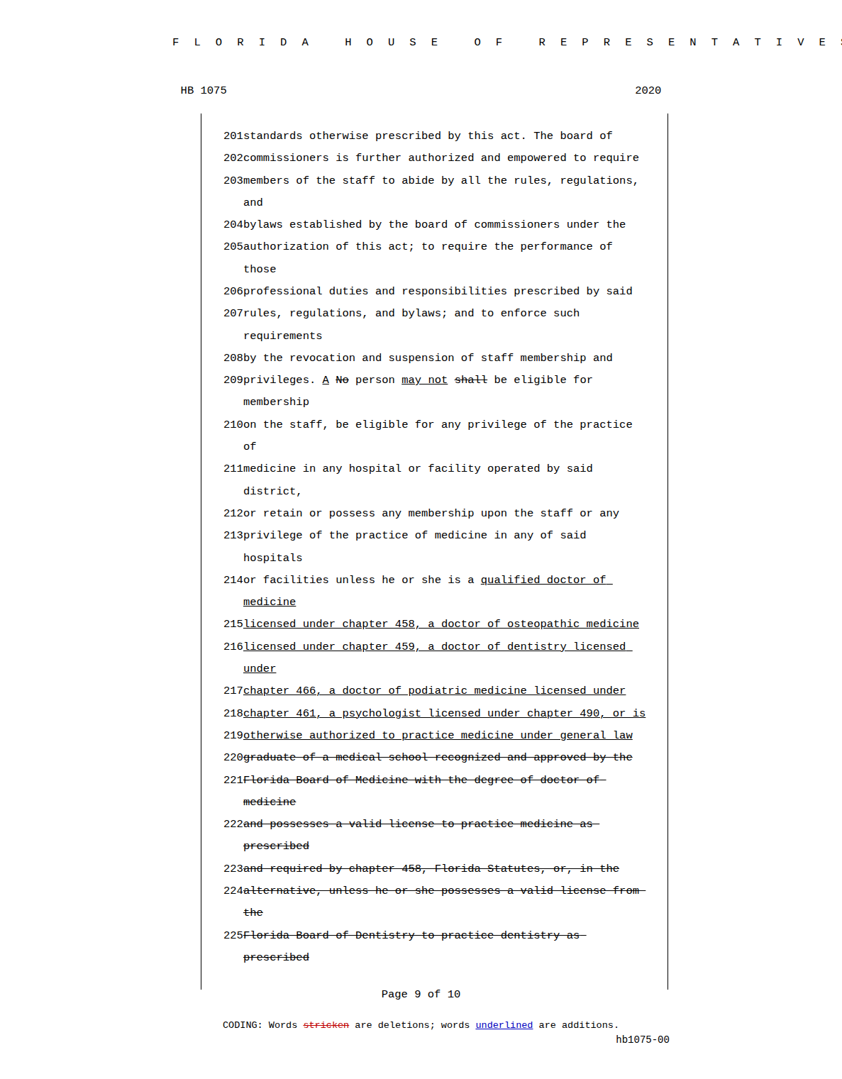F L O R I D A H O U S E O F R E P R E S E N T A T I V E S
HB 1075 2020
| 201 | standards otherwise prescribed by this act. The board of |
| 202 | commissioners is further authorized and empowered to require |
| 203 | members of the staff to abide by all the rules, regulations, and |
| 204 | bylaws established by the board of commissioners under the |
| 205 | authorization of this act; to require the performance of those |
| 206 | professional duties and responsibilities prescribed by said |
| 207 | rules, regulations, and bylaws; and to enforce such requirements |
| 208 | by the revocation and suspension of staff membership and |
| 209 | privileges. A No person may not shall be eligible for membership |
| 210 | on the staff, be eligible for any privilege of the practice of |
| 211 | medicine in any hospital or facility operated by said district, |
| 212 | or retain or possess any membership upon the staff or any |
| 213 | privilege of the practice of medicine in any of said hospitals |
| 214 | or facilities unless he or she is a qualified doctor of medicine |
| 215 | licensed under chapter 458, a doctor of osteopathic medicine |
| 216 | licensed under chapter 459, a doctor of dentistry licensed under |
| 217 | chapter 466, a doctor of podiatric medicine licensed under |
| 218 | chapter 461, a psychologist licensed under chapter 490, or is |
| 219 | otherwise authorized to practice medicine under general law |
| 220 | graduate of a medical school recognized and approved by the |
| 221 | Florida Board of Medicine with the degree of doctor of medicine |
| 222 | and possesses a valid license to practice medicine as prescribed |
| 223 | and required by chapter 458, Florida Statutes, or, in the |
| 224 | alternative, unless he or she possesses a valid license from the |
| 225 | Florida Board of Dentistry to practice dentistry as prescribed |
Page 9 of 10
CODING: Words stricken are deletions; words underlined are additions.
hb1075-00